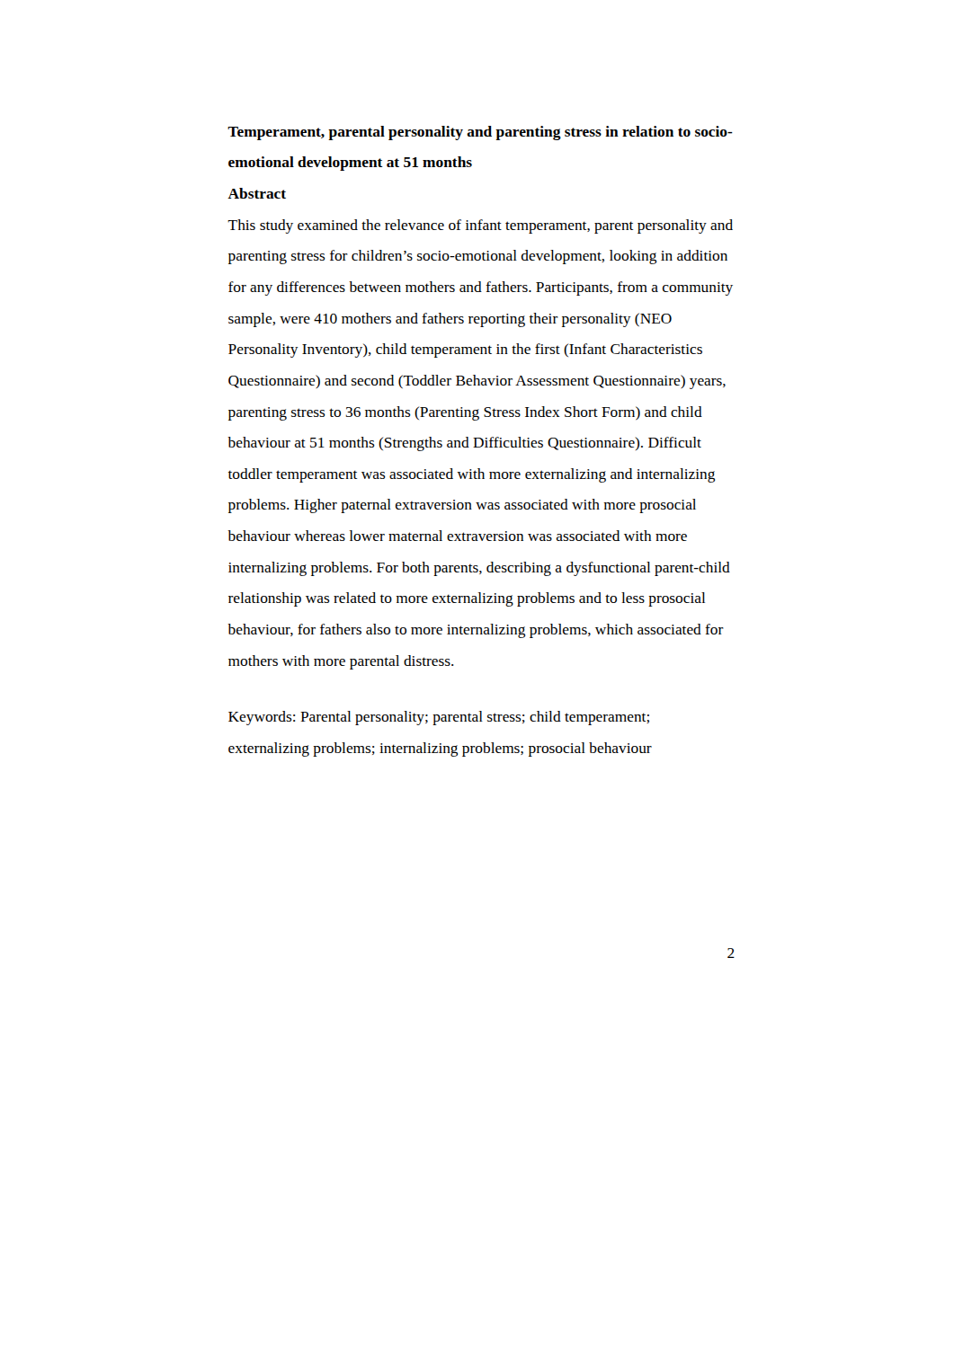Temperament, parental personality and parenting stress in relation to socio-emotional development at 51 months
Abstract
This study examined the relevance of infant temperament, parent personality and parenting stress for children’s socio-emotional development, looking in addition for any differences between mothers and fathers. Participants, from a community sample, were 410 mothers and fathers reporting their personality (NEO Personality Inventory), child temperament in the first (Infant Characteristics Questionnaire) and second (Toddler Behavior Assessment Questionnaire) years, parenting stress to 36 months (Parenting Stress Index Short Form) and child behaviour at 51 months (Strengths and Difficulties Questionnaire). Difficult toddler temperament was associated with more externalizing and internalizing problems. Higher paternal extraversion was associated with more prosocial behaviour whereas lower maternal extraversion was associated with more internalizing problems. For both parents, describing a dysfunctional parent-child relationship was related to more externalizing problems and to less prosocial behaviour, for fathers also to more internalizing problems, which associated for mothers with more parental distress.
Keywords: Parental personality; parental stress; child temperament; externalizing problems; internalizing problems; prosocial behaviour
2